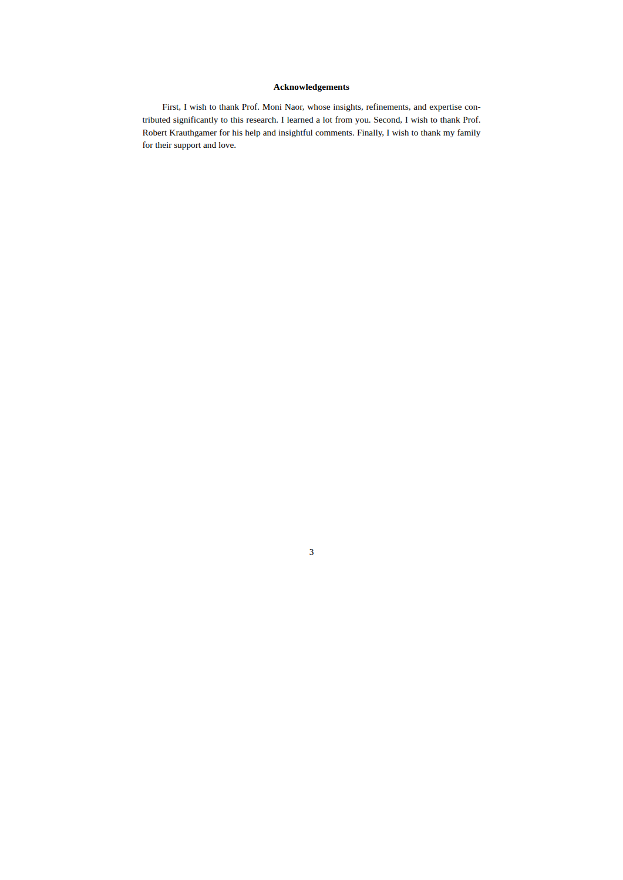Acknowledgements
First, I wish to thank Prof. Moni Naor, whose insights, refinements, and expertise contributed significantly to this research. I learned a lot from you. Second, I wish to thank Prof. Robert Krauthgamer for his help and insightful comments. Finally, I wish to thank my family for their support and love.
3